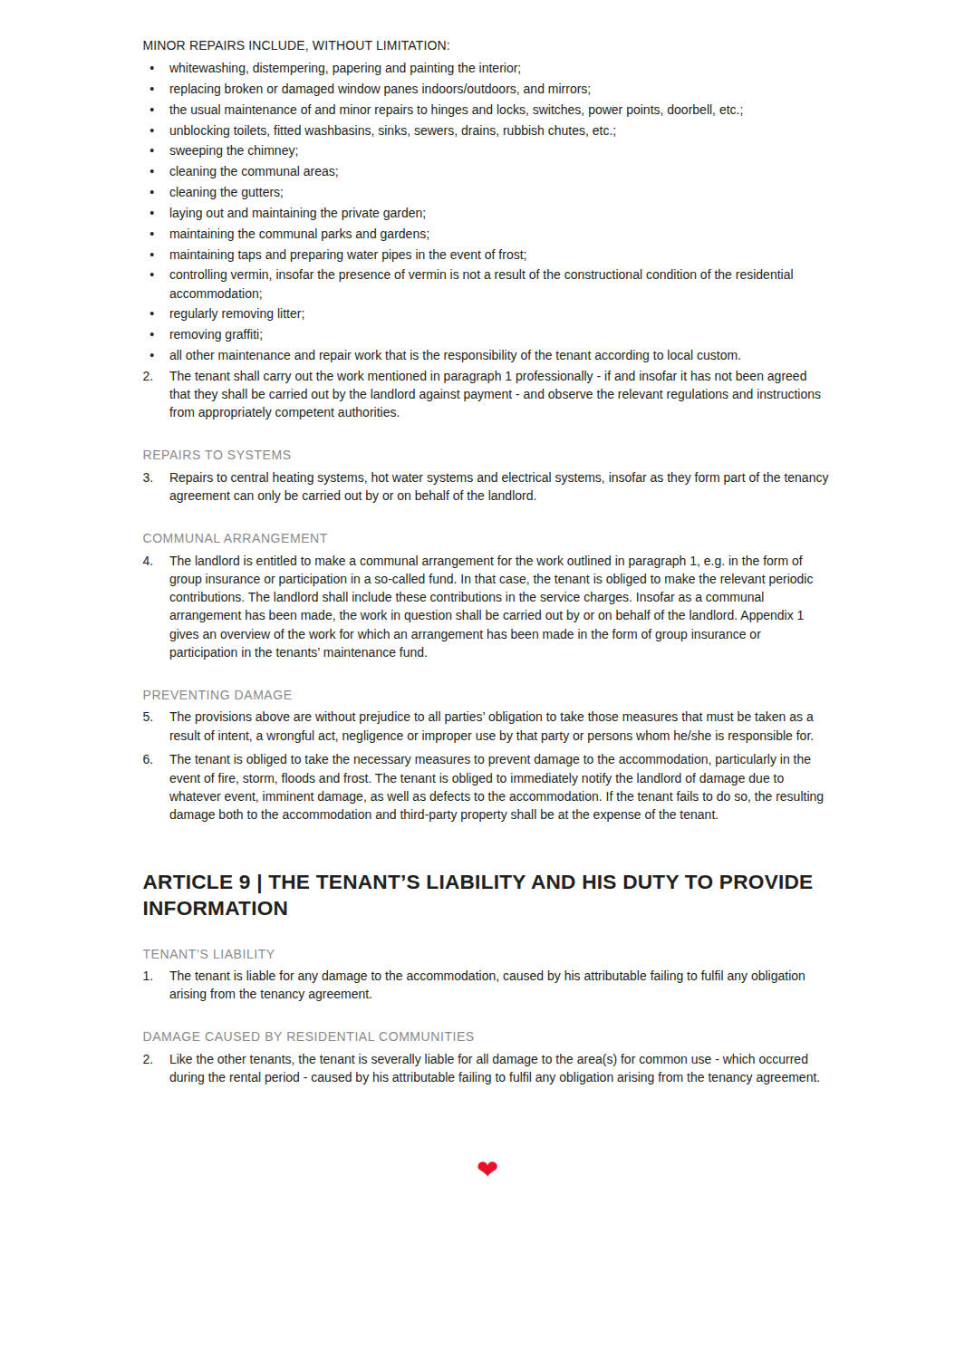MINOR REPAIRS INCLUDE, WITHOUT LIMITATION:
whitewashing, distempering, papering and painting the interior;
replacing broken or damaged window panes indoors/outdoors, and mirrors;
the usual maintenance of and minor repairs to hinges and locks, switches, power points, doorbell, etc.;
unblocking toilets, fitted washbasins, sinks, sewers, drains, rubbish chutes, etc.;
sweeping the chimney;
cleaning the communal areas;
cleaning the gutters;
laying out and maintaining the private garden;
maintaining the communal parks and gardens;
maintaining taps and preparing water pipes in the event of frost;
controlling vermin, insofar the presence of vermin is not a result of the constructional condition of the residential accommodation;
regularly removing litter;
removing graffiti;
all other maintenance and repair work that is the responsibility of the tenant according to local custom.
2. The tenant shall carry out the work mentioned in paragraph 1 professionally - if and insofar it has not been agreed that they shall be carried out by the landlord against payment - and observe the relevant regulations and instructions from appropriately competent authorities.
Repairs to systems
3. Repairs to central heating systems, hot water systems and electrical systems, insofar as they form part of the tenancy agreement can only be carried out by or on behalf of the landlord.
Communal arrangement
4. The landlord is entitled to make a communal arrangement for the work outlined in paragraph 1, e.g. in the form of group insurance or participation in a so-called fund. In that case, the tenant is obliged to make the relevant periodic contributions. The landlord shall include these contributions in the service charges. Insofar as a communal arrangement has been made, the work in question shall be carried out by or on behalf of the landlord. Appendix 1 gives an overview of the work for which an arrangement has been made in the form of group insurance or participation in the tenants’ maintenance fund.
Preventing damage
5. The provisions above are without prejudice to all parties’ obligation to take those measures that must be taken as a result of intent, a wrongful act, negligence or improper use by that party or persons whom he/she is responsible for.
6. The tenant is obliged to take the necessary measures to prevent damage to the accommodation, particularly in the event of fire, storm, floods and frost. The tenant is obliged to immediately notify the landlord of damage due to whatever event, imminent damage, as well as defects to the accommodation. If the tenant fails to do so, the resulting damage both to the accommodation and third-party property shall be at the expense of the tenant.
ARTICLE 9 | THE TENANT’S LIABILITY AND HIS DUTY TO PROVIDE INFORMATION
Tenant’s liability
1. The tenant is liable for any damage to the accommodation, caused by his attributable failing to fulfil any obligation arising from the tenancy agreement.
Damage caused by residential communities
2. Like the other tenants, the tenant is severally liable for all damage to the area(s) for common use - which occurred during the rental period - caused by his attributable failing to fulfil any obligation arising from the tenancy agreement.
❤